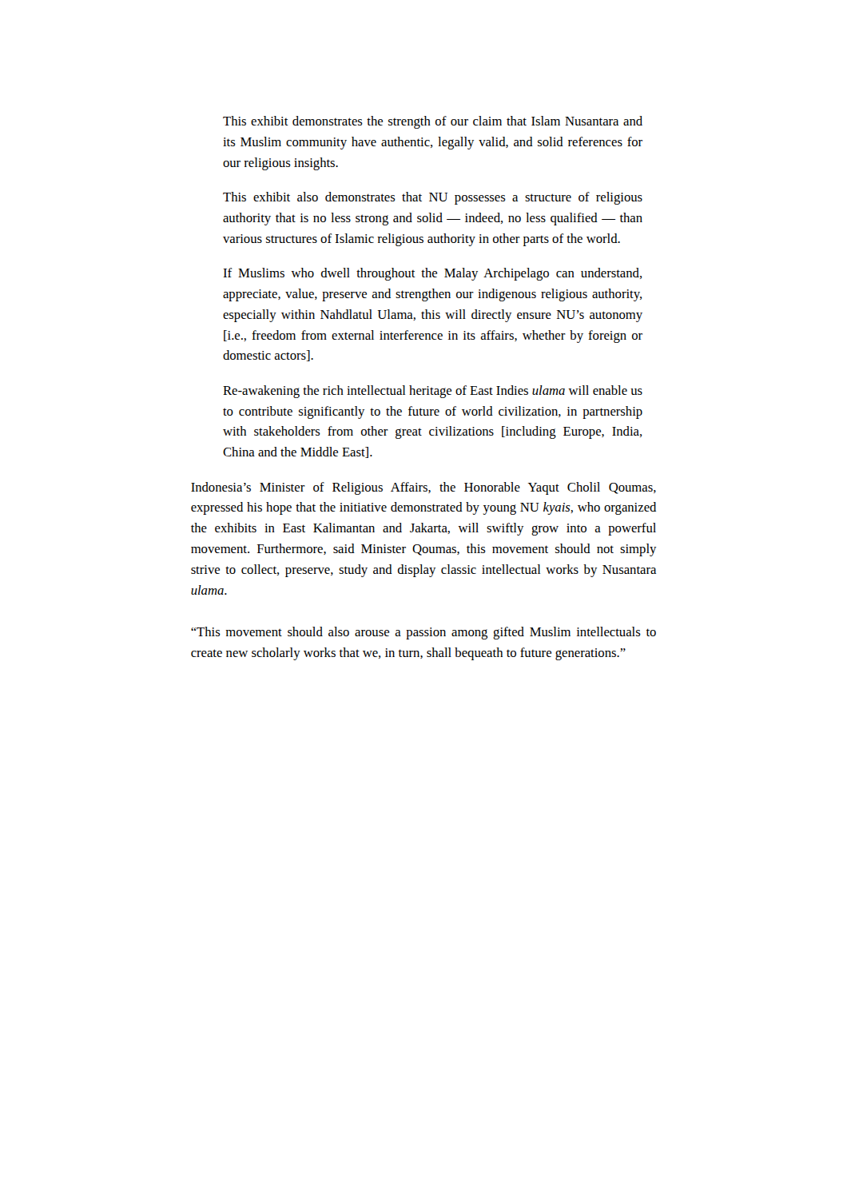This exhibit demonstrates the strength of our claim that Islam Nusantara and its Muslim community have authentic, legally valid, and solid references for our religious insights.
This exhibit also demonstrates that NU possesses a structure of religious authority that is no less strong and solid — indeed, no less qualified — than various structures of Islamic religious authority in other parts of the world.
If Muslims who dwell throughout the Malay Archipelago can understand, appreciate, value, preserve and strengthen our indigenous religious authority, especially within Nahdlatul Ulama, this will directly ensure NU’s autonomy [i.e., freedom from external interference in its affairs, whether by foreign or domestic actors].
Re-awakening the rich intellectual heritage of East Indies ulama will enable us to contribute significantly to the future of world civilization, in partnership with stakeholders from other great civilizations [including Europe, India, China and the Middle East].
Indonesia’s Minister of Religious Affairs, the Honorable Yaqut Cholil Qoumas, expressed his hope that the initiative demonstrated by young NU kyais, who organized the exhibits in East Kalimantan and Jakarta, will swiftly grow into a powerful movement. Furthermore, said Minister Qoumas, this movement should not simply strive to collect, preserve, study and display classic intellectual works by Nusantara ulama.
“This movement should also arouse a passion among gifted Muslim intellectuals to create new scholarly works that we, in turn, shall bequeath to future generations.”